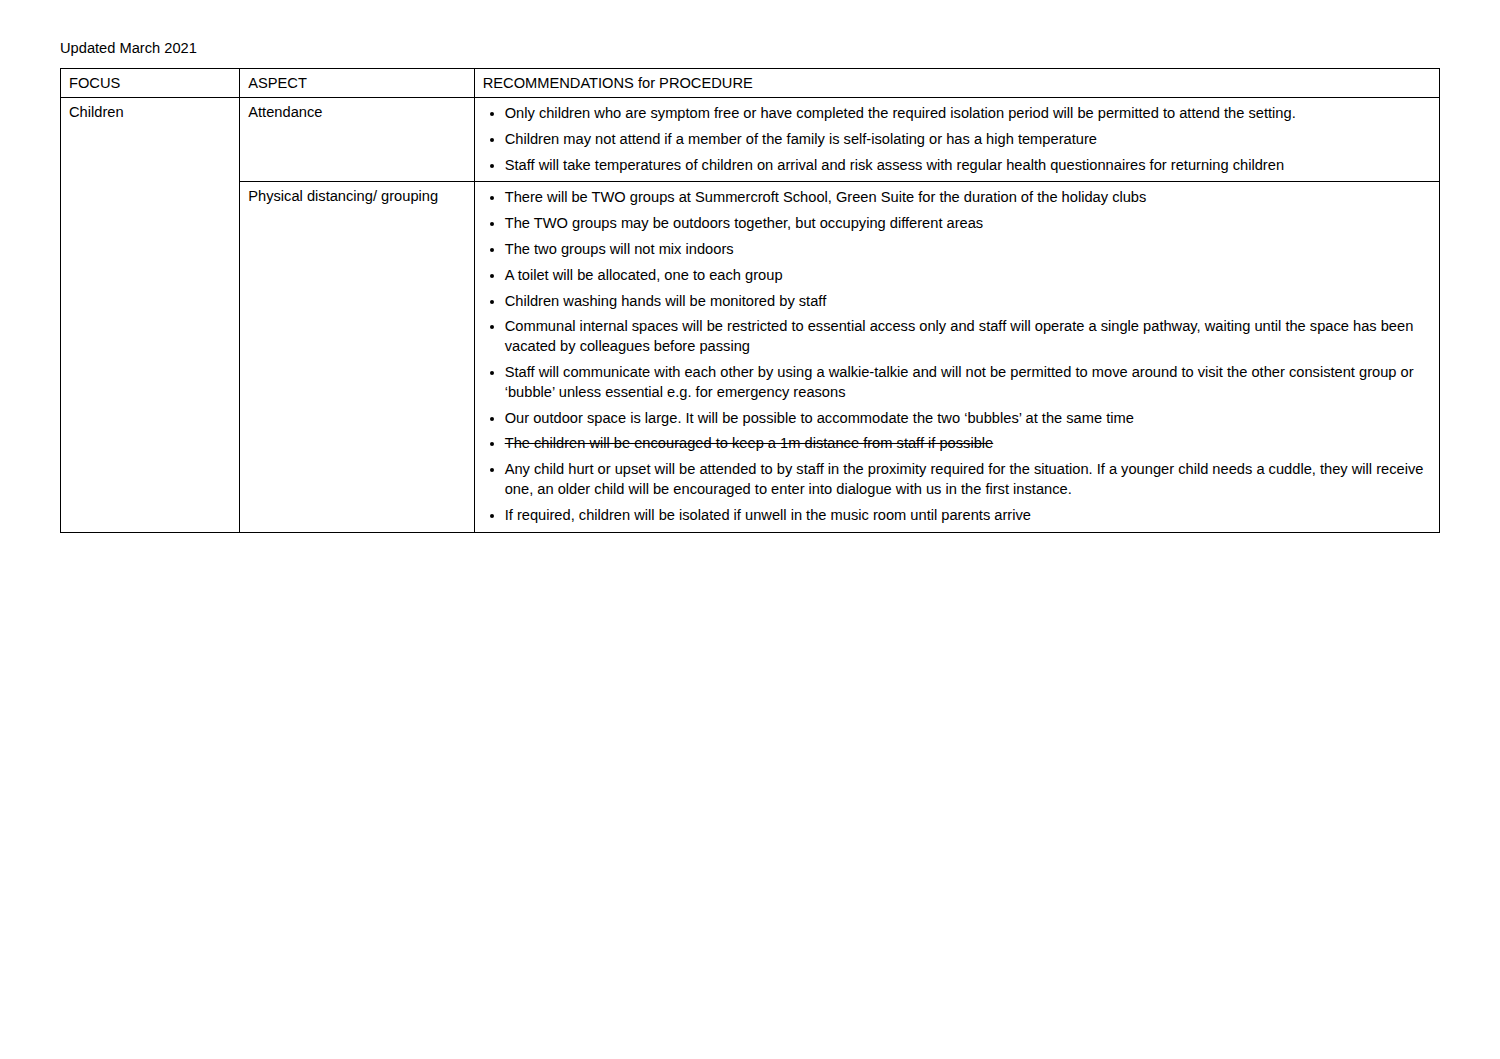Updated March 2021
| FOCUS | ASPECT | RECOMMENDATIONS for PROCEDURE |
| --- | --- | --- |
| Children | Attendance | Only children who are symptom free or have completed the required isolation period will be permitted to attend the setting. Children may not attend if a member of the family is self-isolating or has a high temperature Staff will take temperatures of children on arrival and risk assess with regular health questionnaires for returning children |
| Physical distancing/ grouping | There will be TWO groups at Summercroft School, Green Suite for the duration of the holiday clubs The TWO groups may be outdoors together, but occupying different areas The two groups will not mix indoors A toilet will be allocated, one to each group Children washing hands will be monitored by staff Communal internal spaces will be restricted to essential access only and staff will operate a single pathway, waiting until the space has been vacated by colleagues before passing Staff will communicate with each other by using a walkie-talkie and will not be permitted to move around to visit the other consistent group or ‘bubble’ unless essential e.g. for emergency reasons Our outdoor space is large. It will be possible to accommodate the two ‘bubbles’ at the same time The children will be encouraged to keep a 1m distance from staff if possible Any child hurt or upset will be attended to by staff in the proximity required for the situation. If a younger child needs a cuddle, they will receive one, an older child will be encouraged to enter into dialogue with us in the first instance. If required, children will be isolated if unwell in the music room until parents arrive |